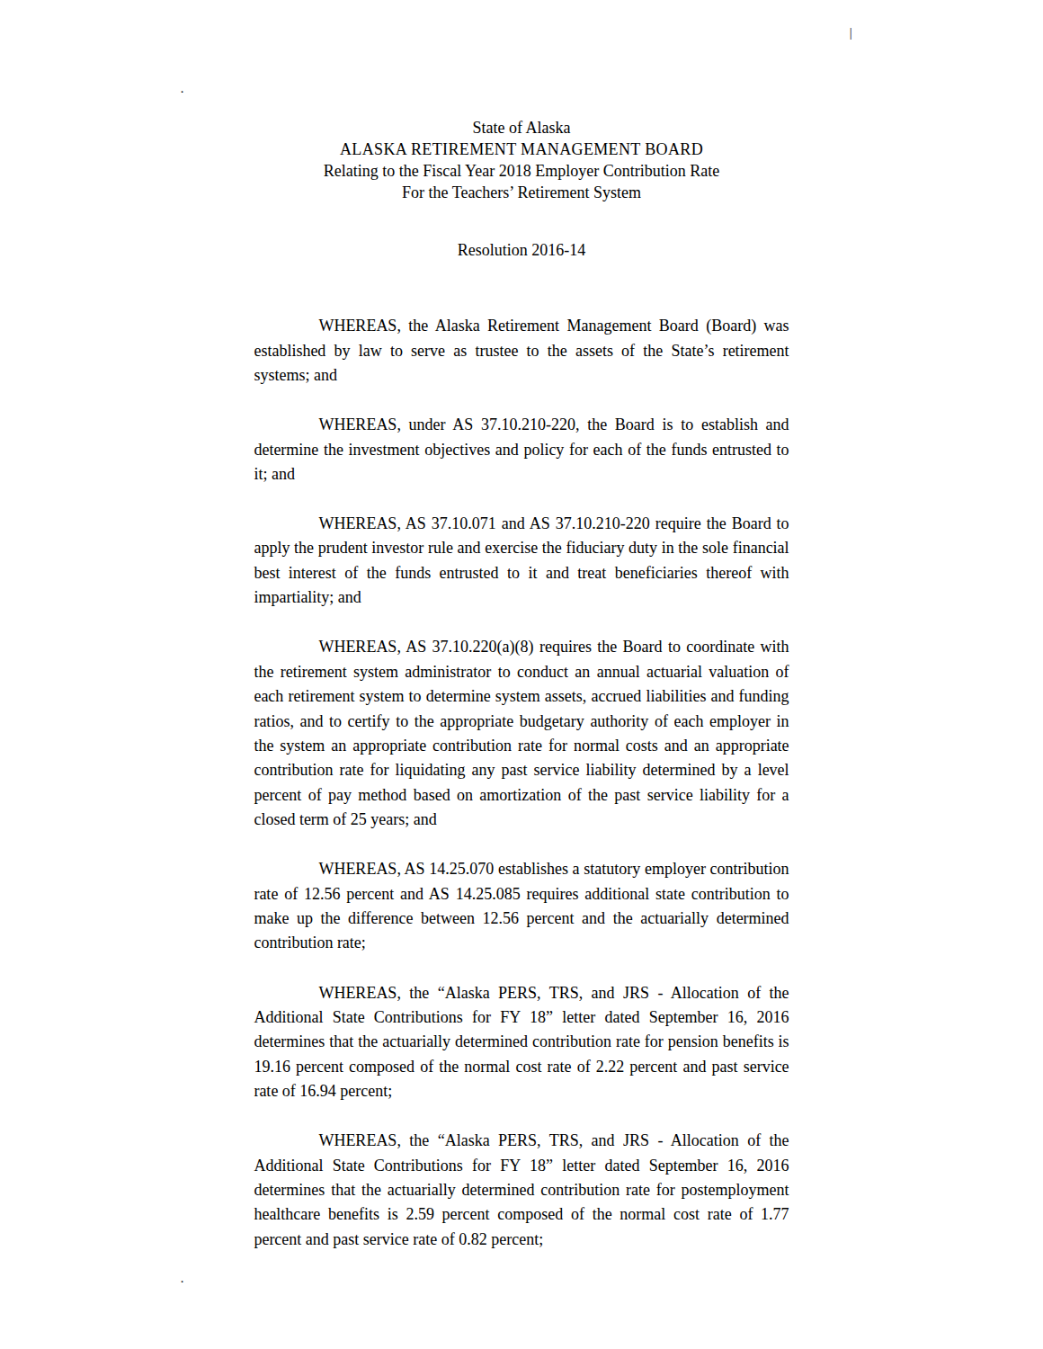. | .
State of Alaska ALASKA RETIREMENT MANAGEMENT BOARD Relating to the Fiscal Year 2018 Employer Contribution Rate For the Teachers’ Retirement System
Resolution 2016-14
WHEREAS, the Alaska Retirement Management Board (Board) was established by law to serve as trustee to the assets of the State’s retirement systems; and
WHEREAS, under AS 37.10.210-220, the Board is to establish and determine the investment objectives and policy for each of the funds entrusted to it; and
WHEREAS, AS 37.10.071 and AS 37.10.210-220 require the Board to apply the prudent investor rule and exercise the fiduciary duty in the sole financial best interest of the funds entrusted to it and treat beneficiaries thereof with impartiality; and
WHEREAS, AS 37.10.220(a)(8) requires the Board to coordinate with the retirement system administrator to conduct an annual actuarial valuation of each retirement system to determine system assets, accrued liabilities and funding ratios, and to certify to the appropriate budgetary authority of each employer in the system an appropriate contribution rate for normal costs and an appropriate contribution rate for liquidating any past service liability determined by a level percent of pay method based on amortization of the past service liability for a closed term of 25 years; and
WHEREAS, AS 14.25.070 establishes a statutory employer contribution rate of 12.56 percent and AS 14.25.085 requires additional state contribution to make up the difference between 12.56 percent and the actuarially determined contribution rate;
WHEREAS, the “Alaska PERS, TRS, and JRS - Allocation of the Additional State Contributions for FY 18” letter dated September 16, 2016 determines that the actuarially determined contribution rate for pension benefits is 19.16 percent composed of the normal cost rate of 2.22 percent and past service rate of 16.94 percent;
WHEREAS, the “Alaska PERS, TRS, and JRS - Allocation of the Additional State Contributions for FY 18” letter dated September 16, 2016 determines that the actuarially determined contribution rate for postemployment healthcare benefits is 2.59 percent composed of the normal cost rate of 1.77 percent and past service rate of 0.82 percent;